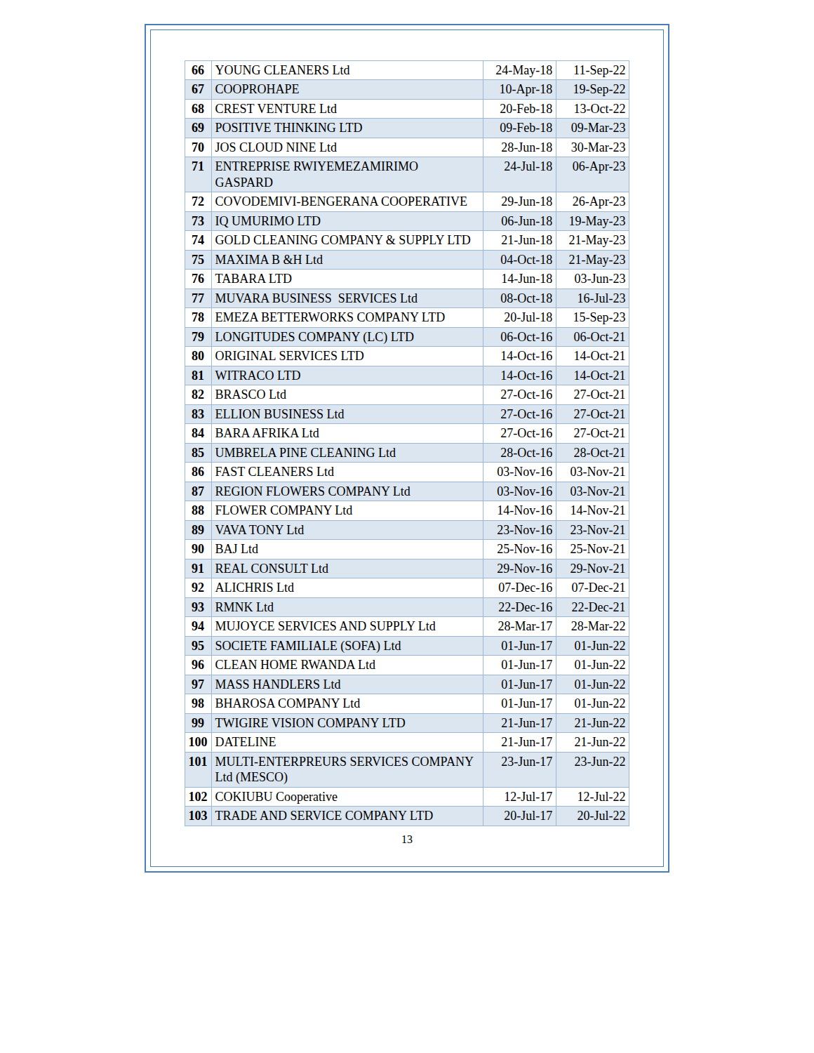| 66 | YOUNG CLEANERS Ltd | 24-May-18 | 11-Sep-22 |
| 67 | COOPROHAPE | 10-Apr-18 | 19-Sep-22 |
| 68 | CREST VENTURE Ltd | 20-Feb-18 | 13-Oct-22 |
| 69 | POSITIVE THINKING LTD | 09-Feb-18 | 09-Mar-23 |
| 70 | JOS CLOUD NINE Ltd | 28-Jun-18 | 30-Mar-23 |
| 71 | ENTREPRISE RWIYEMEZAMIRIMO GASPARD | 24-Jul-18 | 06-Apr-23 |
| 72 | COVODEMIVI-BENGERANA COOPERATIVE | 29-Jun-18 | 26-Apr-23 |
| 73 | IQ UMURIMO LTD | 06-Jun-18 | 19-May-23 |
| 74 | GOLD CLEANING COMPANY & SUPPLY LTD | 21-Jun-18 | 21-May-23 |
| 75 | MAXIMA B &H Ltd | 04-Oct-18 | 21-May-23 |
| 76 | TABARA LTD | 14-Jun-18 | 03-Jun-23 |
| 77 | MUVARA BUSINESS SERVICES Ltd | 08-Oct-18 | 16-Jul-23 |
| 78 | EMEZA BETTERWORKS COMPANY LTD | 20-Jul-18 | 15-Sep-23 |
| 79 | LONGITUDES COMPANY (LC) LTD | 06-Oct-16 | 06-Oct-21 |
| 80 | ORIGINAL SERVICES LTD | 14-Oct-16 | 14-Oct-21 |
| 81 | WITRACO LTD | 14-Oct-16 | 14-Oct-21 |
| 82 | BRASCO Ltd | 27-Oct-16 | 27-Oct-21 |
| 83 | ELLION BUSINESS Ltd | 27-Oct-16 | 27-Oct-21 |
| 84 | BARA AFRIKA Ltd | 27-Oct-16 | 27-Oct-21 |
| 85 | UMBRELA PINE CLEANING Ltd | 28-Oct-16 | 28-Oct-21 |
| 86 | FAST CLEANERS Ltd | 03-Nov-16 | 03-Nov-21 |
| 87 | REGION FLOWERS COMPANY Ltd | 03-Nov-16 | 03-Nov-21 |
| 88 | FLOWER COMPANY Ltd | 14-Nov-16 | 14-Nov-21 |
| 89 | VAVA TONY Ltd | 23-Nov-16 | 23-Nov-21 |
| 90 | BAJ Ltd | 25-Nov-16 | 25-Nov-21 |
| 91 | REAL CONSULT Ltd | 29-Nov-16 | 29-Nov-21 |
| 92 | ALICHRIS Ltd | 07-Dec-16 | 07-Dec-21 |
| 93 | RMNK Ltd | 22-Dec-16 | 22-Dec-21 |
| 94 | MUJOYCE SERVICES AND SUPPLY Ltd | 28-Mar-17 | 28-Mar-22 |
| 95 | SOCIETE FAMILIALE (SOFA) Ltd | 01-Jun-17 | 01-Jun-22 |
| 96 | CLEAN HOME RWANDA Ltd | 01-Jun-17 | 01-Jun-22 |
| 97 | MASS HANDLERS Ltd | 01-Jun-17 | 01-Jun-22 |
| 98 | BHAROSA COMPANY Ltd | 01-Jun-17 | 01-Jun-22 |
| 99 | TWIGIRE VISION COMPANY LTD | 21-Jun-17 | 21-Jun-22 |
| 100 | DATELINE | 21-Jun-17 | 21-Jun-22 |
| 101 | MULTI-ENTERPREURS SERVICES COMPANY Ltd (MESCO) | 23-Jun-17 | 23-Jun-22 |
| 102 | COKIUBU Cooperative | 12-Jul-17 | 12-Jul-22 |
| 103 | TRADE AND SERVICE COMPANY LTD | 20-Jul-17 | 20-Jul-22 |
13